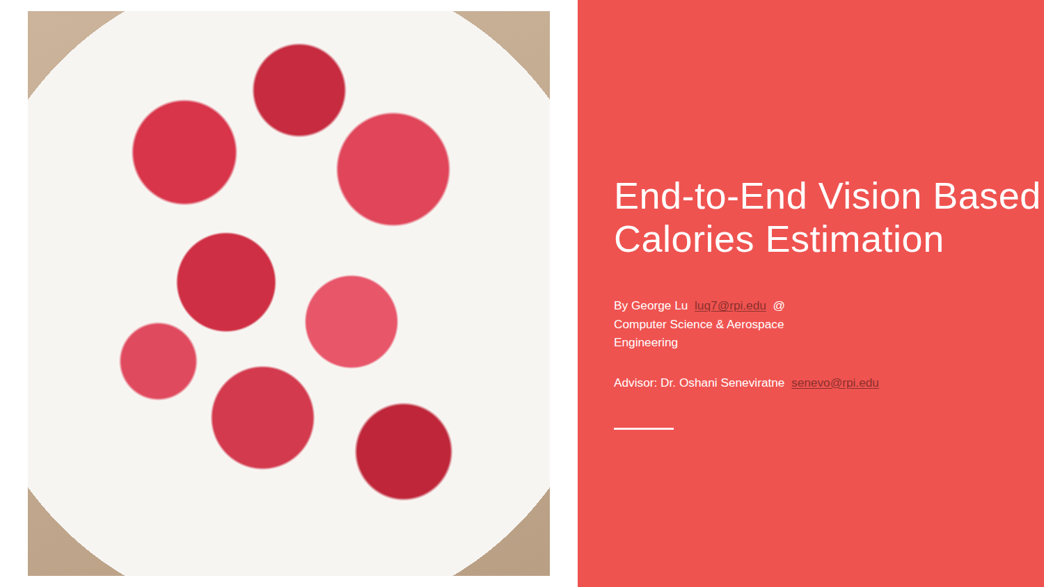End-to-End Vision Based Calories Estimation
By George Lu luq7@rpi.edu @ Computer Science & Aerospace Engineering
Advisor: Dr. Oshani Seneviratne senevo@rpi.edu
1